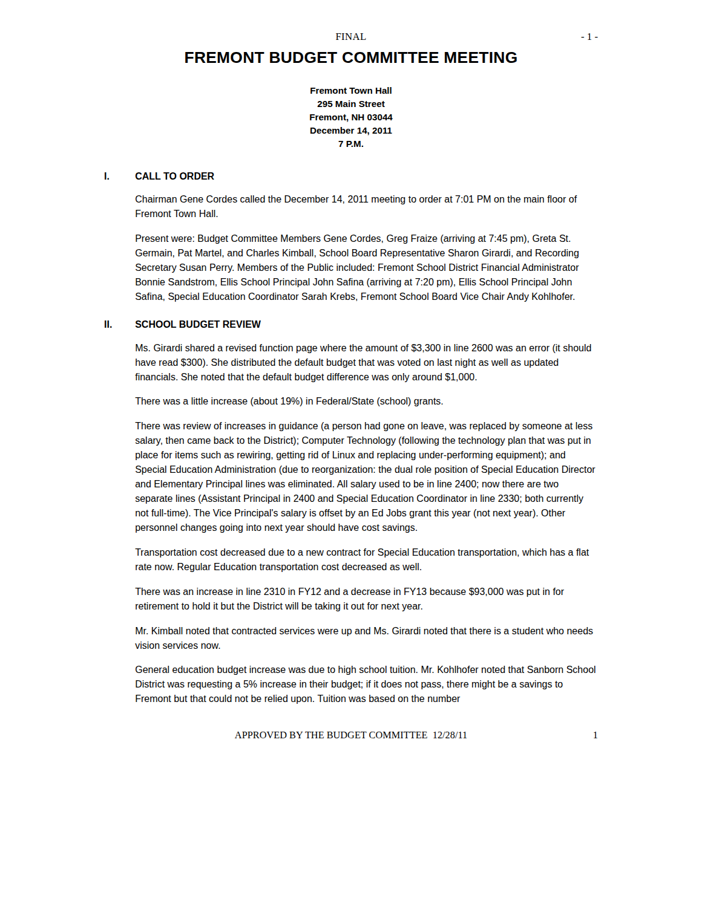- 1 -
FINAL
FREMONT BUDGET COMMITTEE MEETING
Fremont Town Hall
295 Main Street
Fremont, NH 03044
December 14, 2011
7 P.M.
I. CALL TO ORDER
Chairman Gene Cordes called the December 14, 2011 meeting to order at 7:01 PM on the main floor of Fremont Town Hall.
Present were: Budget Committee Members Gene Cordes, Greg Fraize (arriving at 7:45 pm), Greta St. Germain, Pat Martel, and Charles Kimball, School Board Representative Sharon Girardi, and Recording Secretary Susan Perry. Members of the Public included: Fremont School District Financial Administrator Bonnie Sandstrom, Ellis School Principal John Safina (arriving at 7:20 pm), Ellis School Principal John Safina, Special Education Coordinator Sarah Krebs, Fremont School Board Vice Chair Andy Kohlhofer.
II. SCHOOL BUDGET REVIEW
Ms. Girardi shared a revised function page where the amount of $3,300 in line 2600 was an error (it should have read $300). She distributed the default budget that was voted on last night as well as updated financials. She noted that the default budget difference was only around $1,000.
There was a little increase (about 19%) in Federal/State (school) grants.
There was review of increases in guidance (a person had gone on leave, was replaced by someone at less salary, then came back to the District); Computer Technology (following the technology plan that was put in place for items such as rewiring, getting rid of Linux and replacing under-performing equipment); and Special Education Administration (due to reorganization: the dual role position of Special Education Director and Elementary Principal lines was eliminated. All salary used to be in line 2400; now there are two separate lines (Assistant Principal in 2400 and Special Education Coordinator in line 2330; both currently not full-time). The Vice Principal's salary is offset by an Ed Jobs grant this year (not next year). Other personnel changes going into next year should have cost savings.
Transportation cost decreased due to a new contract for Special Education transportation, which has a flat rate now. Regular Education transportation cost decreased as well.
There was an increase in line 2310 in FY12 and a decrease in FY13 because $93,000 was put in for retirement to hold it but the District will be taking it out for next year.
Mr. Kimball noted that contracted services were up and Ms. Girardi noted that there is a student who needs vision services now.
General education budget increase was due to high school tuition. Mr. Kohlhofer noted that Sanborn School District was requesting a 5% increase in their budget; if it does not pass, there might be a savings to Fremont but that could not be relied upon. Tuition was based on the number
APPROVED BY THE BUDGET COMMITTEE 12/28/11 1